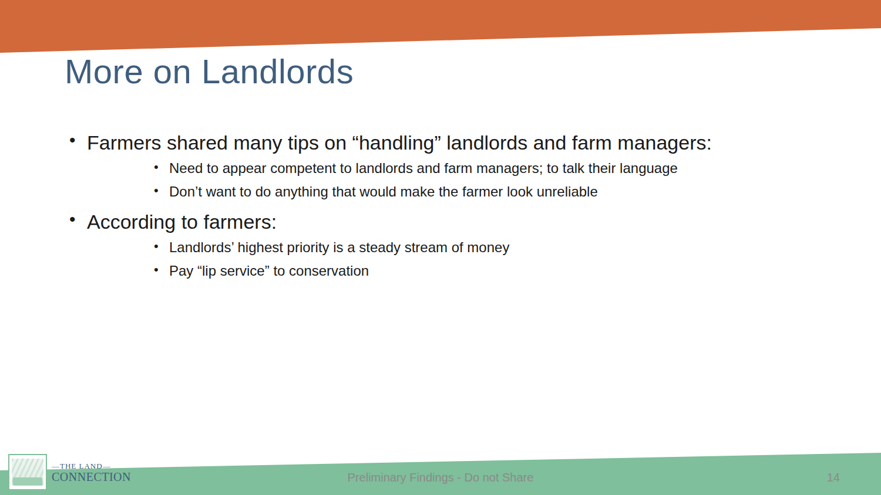More on Landlords
Farmers shared many tips on “handling” landlords and farm managers:
Need to appear competent to landlords and farm managers; to talk their language
Don’t want to do anything that would make the farmer look unreliable
According to farmers:
Landlords’ highest priority is a steady stream of money
Pay “lip service” to conservation
Preliminary Findings - Do not Share
14
—THE LAND— CONNECTION